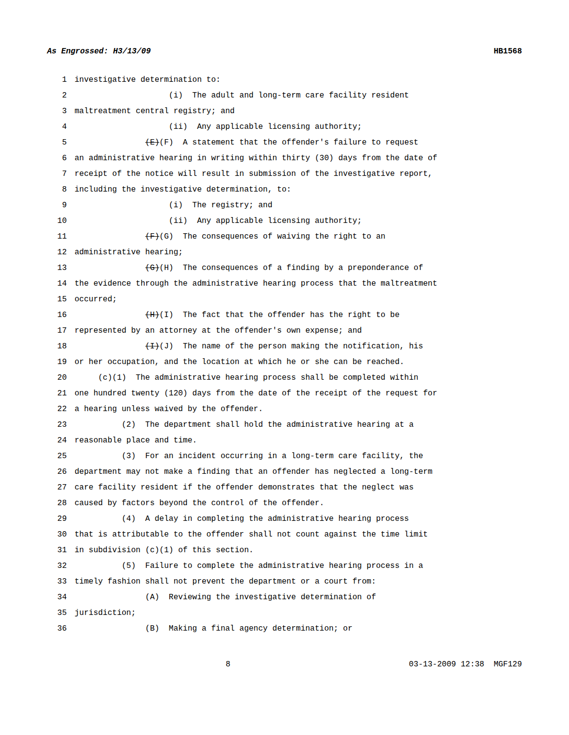As Engrossed: H3/13/09 HB1568
investigative determination to:
(i) The adult and long-term care facility resident
maltreatment central registry; and
(ii) Any applicable licensing authority;
(E)(F) A statement that the offender's failure to request
an administrative hearing in writing within thirty (30) days from the date of
receipt of the notice will result in submission of the investigative report,
including the investigative determination, to:
(i) The registry; and
(ii) Any applicable licensing authority;
(F)(G) The consequences of waiving the right to an
administrative hearing;
(G)(H) The consequences of a finding by a preponderance of
the evidence through the administrative hearing process that the maltreatment
occurred;
(H)(I) The fact that the offender has the right to be
represented by an attorney at the offender's own expense; and
(I)(J) The name of the person making the notification, his
or her occupation, and the location at which he or she can be reached.
(c)(1) The administrative hearing process shall be completed within
one hundred twenty (120) days from the date of the receipt of the request for
a hearing unless waived by the offender.
(2) The department shall hold the administrative hearing at a
reasonable place and time.
(3) For an incident occurring in a long-term care facility, the
department may not make a finding that an offender has neglected a long-term
care facility resident if the offender demonstrates that the neglect was
caused by factors beyond the control of the offender.
(4) A delay in completing the administrative hearing process
that is attributable to the offender shall not count against the time limit
in subdivision (c)(1) of this section.
(5) Failure to complete the administrative hearing process in a
timely fashion shall not prevent the department or a court from:
(A) Reviewing the investigative determination of
jurisdiction;
(B) Making a final agency determination; or
8 03-13-2009 12:38 MGF129